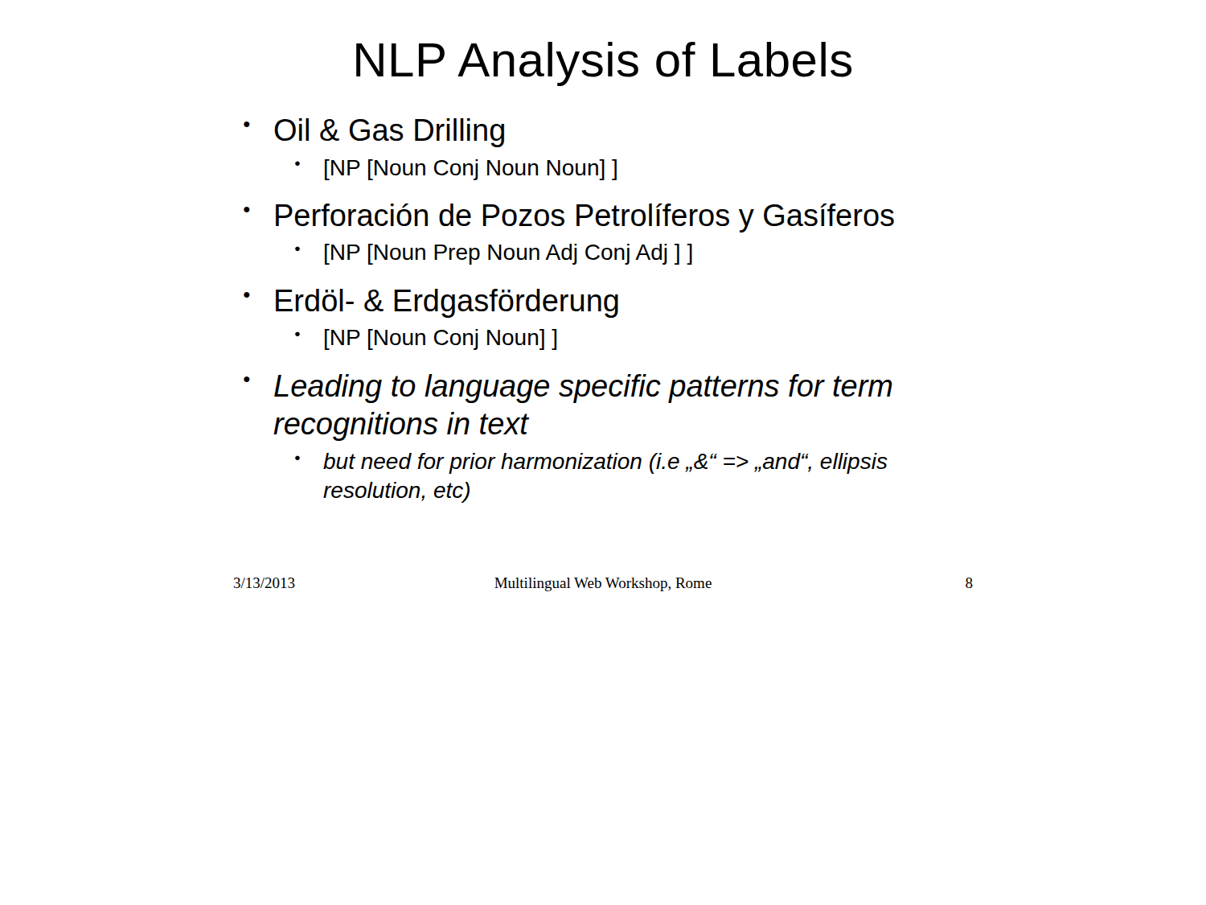NLP Analysis of Labels
●Oil & Gas Drilling
●[NP [Noun Conj Noun Noun] ]
●Perforación de Pozos Petrolíferos y Gasíferos
●[NP [Noun Prep Noun Adj Conj Adj ] ]
●Erdöl- & Erdgasförderung
●[NP [Noun Conj Noun] ]
●Leading to language specific patterns for term recognitions in text
●but need for prior harmonization (i.e „&“ => „and“, ellipsis resolution, etc)
3/13/2013
Multilingual Web Workshop, Rome
8